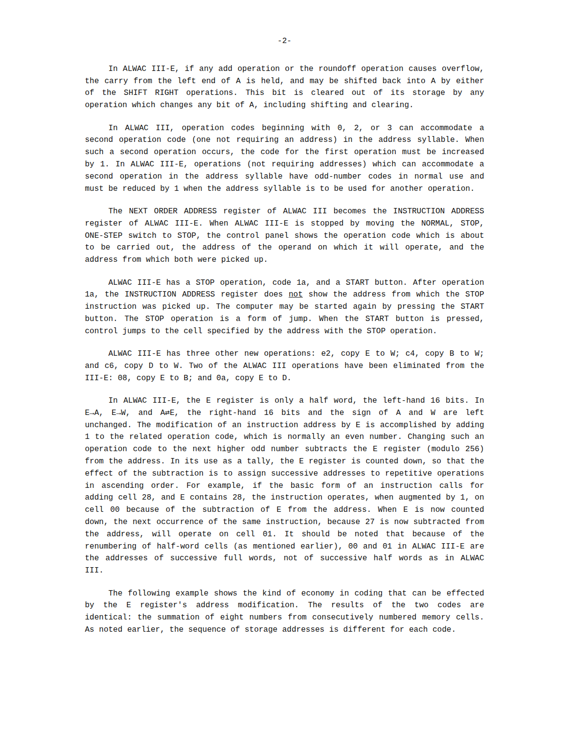-2-
In ALWAC III-E, if any add operation or the roundoff operation causes overflow, the carry from the left end of A is held, and may be shifted back into A by either of the SHIFT RIGHT operations. This bit is cleared out of its storage by any operation which changes any bit of A, including shifting and clearing.
In ALWAC III, operation codes beginning with 0, 2, or 3 can accommodate a second operation code (one not requiring an address) in the address syllable. When such a second operation occurs, the code for the first operation must be increased by 1. In ALWAC III-E, operations (not requiring addresses) which can accommodate a second operation in the address syllable have odd-number codes in normal use and must be reduced by 1 when the address syllable is to be used for another operation.
The NEXT ORDER ADDRESS register of ALWAC III becomes the INSTRUCTION ADDRESS register of ALWAC III-E. When ALWAC III-E is stopped by moving the NORMAL, STOP, ONE-STEP switch to STOP, the control panel shows the operation code which is about to be carried out, the address of the operand on which it will operate, and the address from which both were picked up.
ALWAC III-E has a STOP operation, code 1a, and a START button. After operation 1a, the INSTRUCTION ADDRESS register does not show the address from which the STOP instruction was picked up. The computer may be started again by pressing the START button. The STOP operation is a form of jump. When the START button is pressed, control jumps to the cell specified by the address with the STOP operation.
ALWAC III-E has three other new operations: e2, copy E to W; c4, copy B to W; and c6, copy D to W. Two of the ALWAC III operations have been eliminated from the III-E: 08, copy E to B; and 0a, copy E to D.
In ALWAC III-E, the E register is only a half word, the left-hand 16 bits. In E→A, E→W, and A⇄E, the right-hand 16 bits and the sign of A and W are left unchanged. The modification of an instruction address by E is accomplished by adding 1 to the related operation code, which is normally an even number. Changing such an operation code to the next higher odd number subtracts the E register (modulo 256) from the address. In its use as a tally, the E register is counted down, so that the effect of the subtraction is to assign successive addresses to repetitive operations in ascending order. For example, if the basic form of an instruction calls for adding cell 28, and E contains 28, the instruction operates, when augmented by 1, on cell 00 because of the subtraction of E from the address. When E is now counted down, the next occurrence of the same instruction, because 27 is now subtracted from the address, will operate on cell 01. It should be noted that because of the renumbering of half-word cells (as mentioned earlier), 00 and 01 in ALWAC III-E are the addresses of successive full words, not of successive half words as in ALWAC III.
The following example shows the kind of economy in coding that can be effected by the E register's address modification. The results of the two codes are identical: the summation of eight numbers from consecutively numbered memory cells. As noted earlier, the sequence of storage addresses is different for each code.